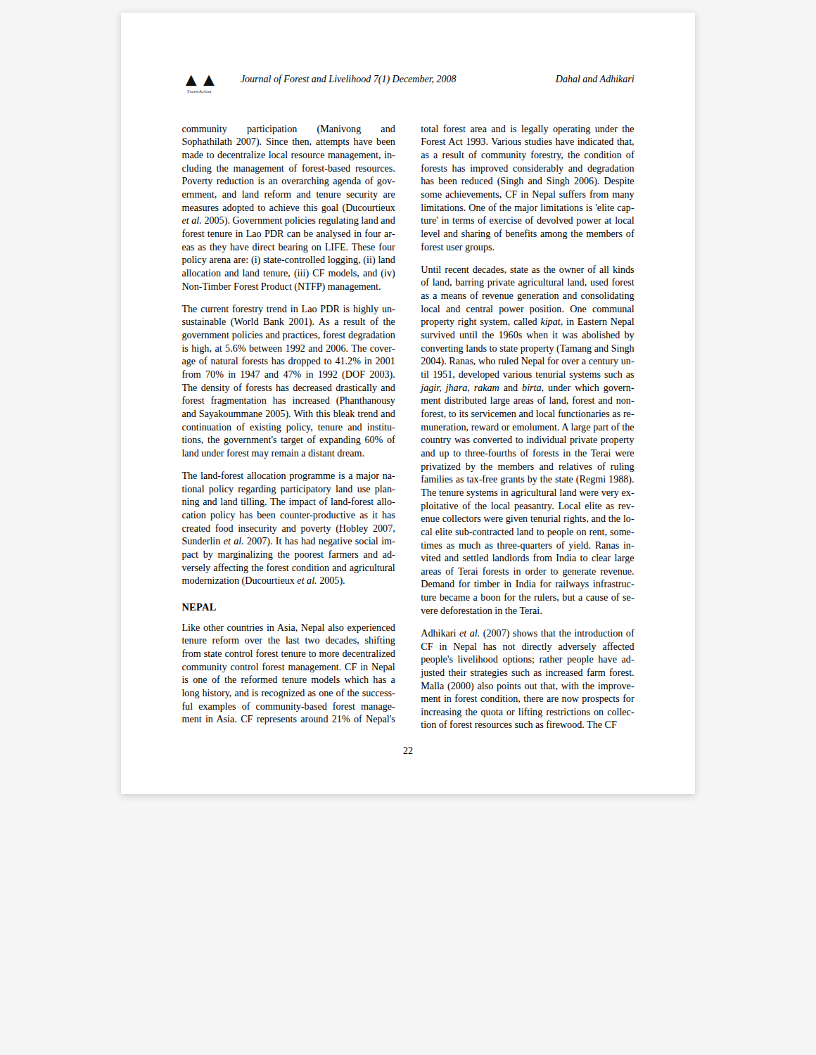▲▲
ForestAction
Journal of Forest and Livelihood 7(1) December, 2008 Dahal and Adhikari
community participation (Manivong and Sophathilath 2007). Since then, attempts have been made to decentralize local resource management, including the management of forest-based resources. Poverty reduction is an overarching agenda of government, and land reform and tenure security are measures adopted to achieve this goal (Ducourtieux et al. 2005). Government policies regulating land and forest tenure in Lao PDR can be analysed in four areas as they have direct bearing on LIFE. These four policy arena are: (i) state-controlled logging, (ii) land allocation and land tenure, (iii) CF models, and (iv) Non-Timber Forest Product (NTFP) management.
The current forestry trend in Lao PDR is highly unsustainable (World Bank 2001). As a result of the government policies and practices, forest degradation is high, at 5.6% between 1992 and 2006. The coverage of natural forests has dropped to 41.2% in 2001 from 70% in 1947 and 47% in 1992 (DOF 2003). The density of forests has decreased drastically and forest fragmentation has increased (Phanthanousy and Sayakoummane 2005). With this bleak trend and continuation of existing policy, tenure and institutions, the government's target of expanding 60% of land under forest may remain a distant dream.
The land-forest allocation programme is a major national policy regarding participatory land use planning and land tilling. The impact of land-forest allocation policy has been counter-productive as it has created food insecurity and poverty (Hobley 2007, Sunderlin et al. 2007). It has had negative social impact by marginalizing the poorest farmers and adversely affecting the forest condition and agricultural modernization (Ducourtieux et al. 2005).
NEPAL
Like other countries in Asia, Nepal also experienced tenure reform over the last two decades, shifting from state control forest tenure to more decentralized community control forest management. CF in Nepal is one of the reformed tenure models which has a long history, and is recognized as one of the successful examples of community-based forest management in Asia. CF represents around 21% of Nepal's total forest area and is legally operating under the Forest Act 1993. Various studies have indicated that, as a result of community forestry, the condition of forests has improved considerably and degradation has been reduced (Singh and Singh 2006). Despite some achievements, CF in Nepal suffers from many limitations. One of the major limitations is 'elite capture' in terms of exercise of devolved power at local level and sharing of benefits among the members of forest user groups.
Until recent decades, state as the owner of all kinds of land, barring private agricultural land, used forest as a means of revenue generation and consolidating local and central power position. One communal property right system, called kipat, in Eastern Nepal survived until the 1960s when it was abolished by converting lands to state property (Tamang and Singh 2004). Ranas, who ruled Nepal for over a century until 1951, developed various tenurial systems such as jagir, jhara, rakam and birta, under which government distributed large areas of land, forest and non-forest, to its servicemen and local functionaries as remuneration, reward or emolument. A large part of the country was converted to individual private property and up to three-fourths of forests in the Terai were privatized by the members and relatives of ruling families as tax-free grants by the state (Regmi 1988). The tenure systems in agricultural land were very exploitative of the local peasantry. Local elite as revenue collectors were given tenurial rights, and the local elite sub-contracted land to people on rent, sometimes as much as three-quarters of yield. Ranas invited and settled landlords from India to clear large areas of Terai forests in order to generate revenue. Demand for timber in India for railways infrastructure became a boon for the rulers, but a cause of severe deforestation in the Terai.
Adhikari et al. (2007) shows that the introduction of CF in Nepal has not directly adversely affected people's livelihood options; rather people have adjusted their strategies such as increased farm forest. Malla (2000) also points out that, with the improvement in forest condition, there are now prospects for increasing the quota or lifting restrictions on collection of forest resources such as firewood. The CF
22